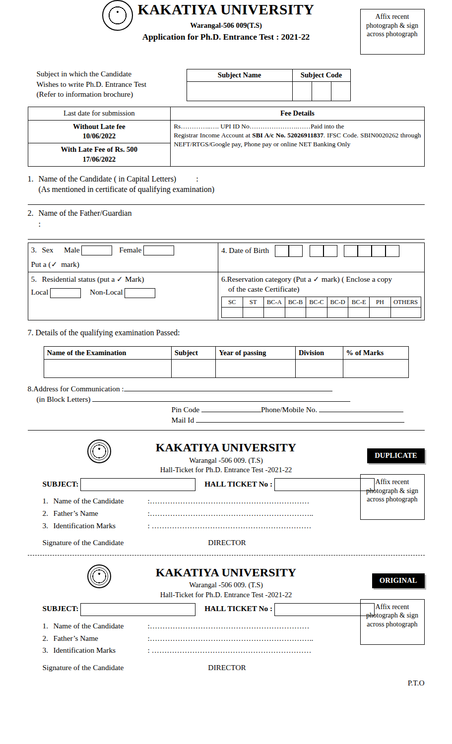Affix recent photograph & sign across photograph
KAKATIYA UNIVERSITY
Warangal-506 009(T.S)
Application for Ph.D. Entrance Test : 2021-22
| Subject in which the Candidate Wishes to write Ph.D. Entrance Test (Refer to information brochure) | / Subject Name / Subject Code / / --- / --- / |
| Last date for submission | Fee Details |
| Without Late fee 10/06/2022 | Rs…………..…. UPI ID No………………….……Paid into the Registrar Income Account at SBI A/c No. 52026911837 . IFSC Code. SBIN0020262 through NEFT/RTGS/Google pay, Phone pay or online NET Banking Only |
| With Late Fee of Rs. 500 17/06/2022 |
1. Name of the Candidate ( in Capital Letters) :
(As mentioned in certificate of qualifying examination)
2. Name of the Father/Guardian
:
| 3. Sex Male Female Put a (✓ mark) | 4. Date of Birth |
| 5. Residential status (put a ✓ Mark) Local Non-Local | 6.Reservation category (Put a ✓ mark) ( Enclose a copy of the caste Certificate) / SC / ST / BC-A / BC-B / BC-C / BC-D / BC-E / PH / OTHERS / |
7. Details of the qualifying examination Passed:
| Name of the Examination | Subject | Year of passing | Division | % of Marks |
| --- | --- | --- | --- | --- |
8.Address for Communication :
(in Block Letters)
Pin Code Phone/Mobile No.
Mail Id
DUPLICATE
KAKATIYA UNIVERSITY
Warangal -506 009. (T.S)
Hall-Ticket for Ph.D. Entrance Test -2021-22
Affix recent photograph & sign across photograph
SUBJECT: HALL TICKET No :
1. Name of the Candidate:………………………………………………………
2. Father’s Name:………………………………………………………..
3. Identification Marks: ………………………………………………………
Signature of the Candidate DIRECTOR
ORIGINAL
KAKATIYA UNIVERSITY
Warangal -506 009. (T.S)
Hall-Ticket for Ph.D. Entrance Test -2021-22
Affix recent photograph & sign across photograph
SUBJECT: HALL TICKET No :
1. Name of the Candidate:………………………………………………………
2. Father’s Name:………………………………………………………..
3. Identification Marks: ………………………………………………………
Signature of the Candidate DIRECTOR
P.T.O